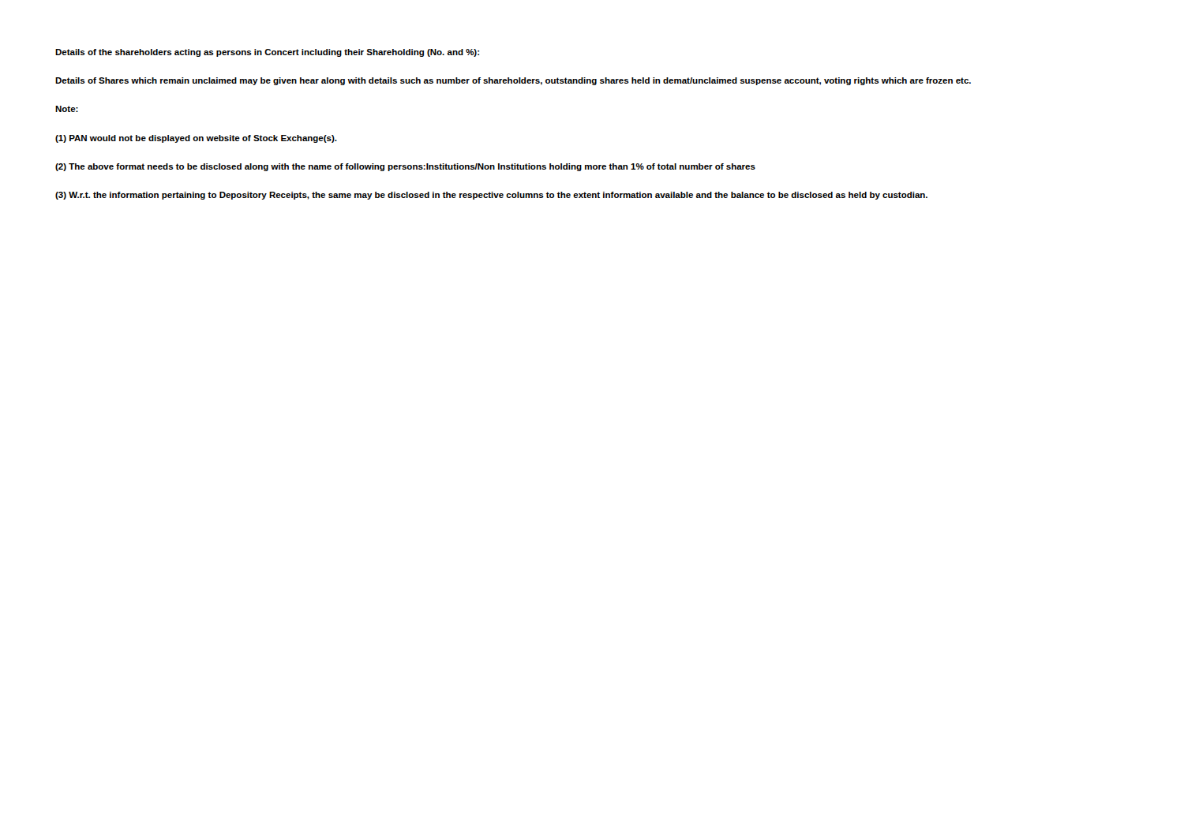Details of the shareholders acting as persons in Concert including their Shareholding (No. and %):
Details of Shares which remain unclaimed may be given hear along with details such as number of shareholders, outstanding shares held in demat/unclaimed suspense account, voting rights which are frozen etc.
Note:
(1) PAN would not be displayed on website of Stock Exchange(s).
(2) The above format needs to be disclosed along with the name of following persons:Institutions/Non Institutions holding more than 1% of total number of shares
(3) W.r.t. the information pertaining to Depository Receipts, the same may be disclosed in the respective columns to the extent information available and the balance to be disclosed as held by custodian.